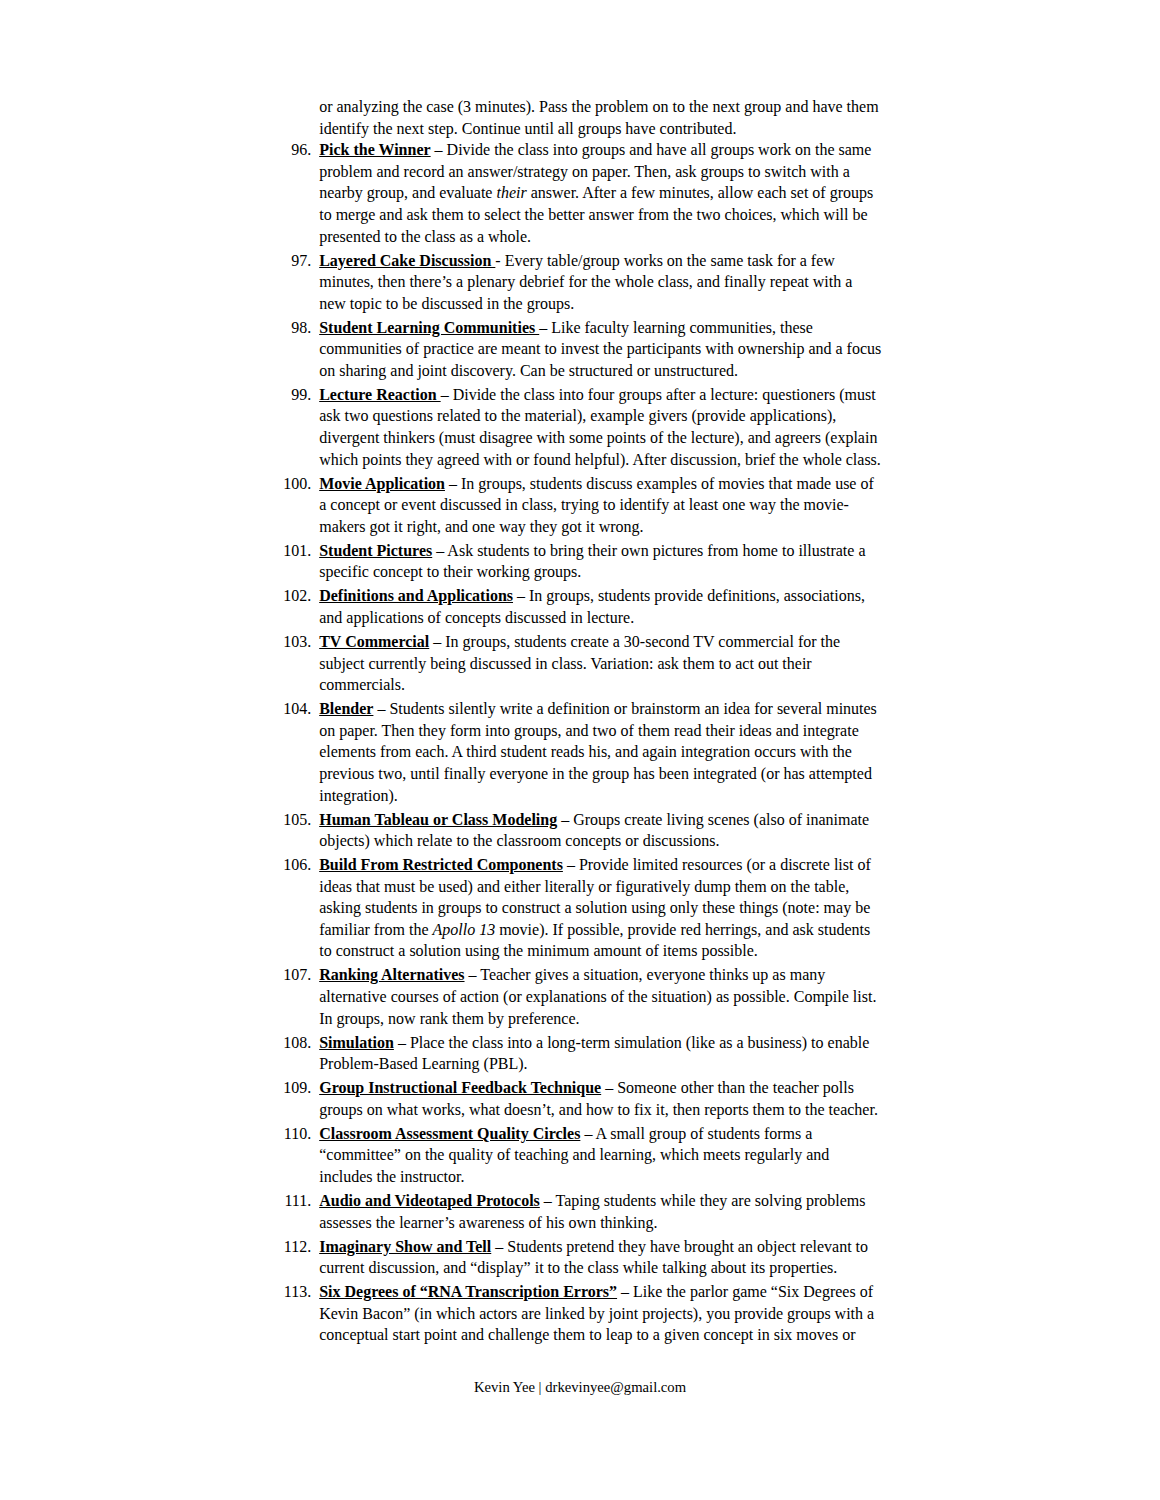or analyzing the case (3 minutes). Pass the problem on to the next group and have them identify the next step. Continue until all groups have contributed.
96. Pick the Winner – Divide the class into groups and have all groups work on the same problem and record an answer/strategy on paper. Then, ask groups to switch with a nearby group, and evaluate their answer. After a few minutes, allow each set of groups to merge and ask them to select the better answer from the two choices, which will be presented to the class as a whole.
97. Layered Cake Discussion - Every table/group works on the same task for a few minutes, then there’s a plenary debrief for the whole class, and finally repeat with a new topic to be discussed in the groups.
98. Student Learning Communities – Like faculty learning communities, these communities of practice are meant to invest the participants with ownership and a focus on sharing and joint discovery. Can be structured or unstructured.
99. Lecture Reaction – Divide the class into four groups after a lecture: questioners (must ask two questions related to the material), example givers (provide applications), divergent thinkers (must disagree with some points of the lecture), and agreers (explain which points they agreed with or found helpful). After discussion, brief the whole class.
100. Movie Application – In groups, students discuss examples of movies that made use of a concept or event discussed in class, trying to identify at least one way the movie-makers got it right, and one way they got it wrong.
101. Student Pictures – Ask students to bring their own pictures from home to illustrate a specific concept to their working groups.
102. Definitions and Applications – In groups, students provide definitions, associations, and applications of concepts discussed in lecture.
103. TV Commercial – In groups, students create a 30-second TV commercial for the subject currently being discussed in class. Variation: ask them to act out their commercials.
104. Blender – Students silently write a definition or brainstorm an idea for several minutes on paper. Then they form into groups, and two of them read their ideas and integrate elements from each. A third student reads his, and again integration occurs with the previous two, until finally everyone in the group has been integrated (or has attempted integration).
105. Human Tableau or Class Modeling – Groups create living scenes (also of inanimate objects) which relate to the classroom concepts or discussions.
106. Build From Restricted Components – Provide limited resources (or a discrete list of ideas that must be used) and either literally or figuratively dump them on the table, asking students in groups to construct a solution using only these things (note: may be familiar from the Apollo 13 movie). If possible, provide red herrings, and ask students to construct a solution using the minimum amount of items possible.
107. Ranking Alternatives – Teacher gives a situation, everyone thinks up as many alternative courses of action (or explanations of the situation) as possible. Compile list. In groups, now rank them by preference.
108. Simulation – Place the class into a long-term simulation (like as a business) to enable Problem-Based Learning (PBL).
109. Group Instructional Feedback Technique – Someone other than the teacher polls groups on what works, what doesn’t, and how to fix it, then reports them to the teacher.
110. Classroom Assessment Quality Circles – A small group of students forms a “committee” on the quality of teaching and learning, which meets regularly and includes the instructor.
111. Audio and Videotaped Protocols – Taping students while they are solving problems assesses the learner’s awareness of his own thinking.
112. Imaginary Show and Tell – Students pretend they have brought an object relevant to current discussion, and “display” it to the class while talking about its properties.
113. Six Degrees of “RNA Transcription Errors” – Like the parlor game “Six Degrees of Kevin Bacon” (in which actors are linked by joint projects), you provide groups with a conceptual start point and challenge them to leap to a given concept in six moves or
Kevin Yee | drkevinyee@gmail.com